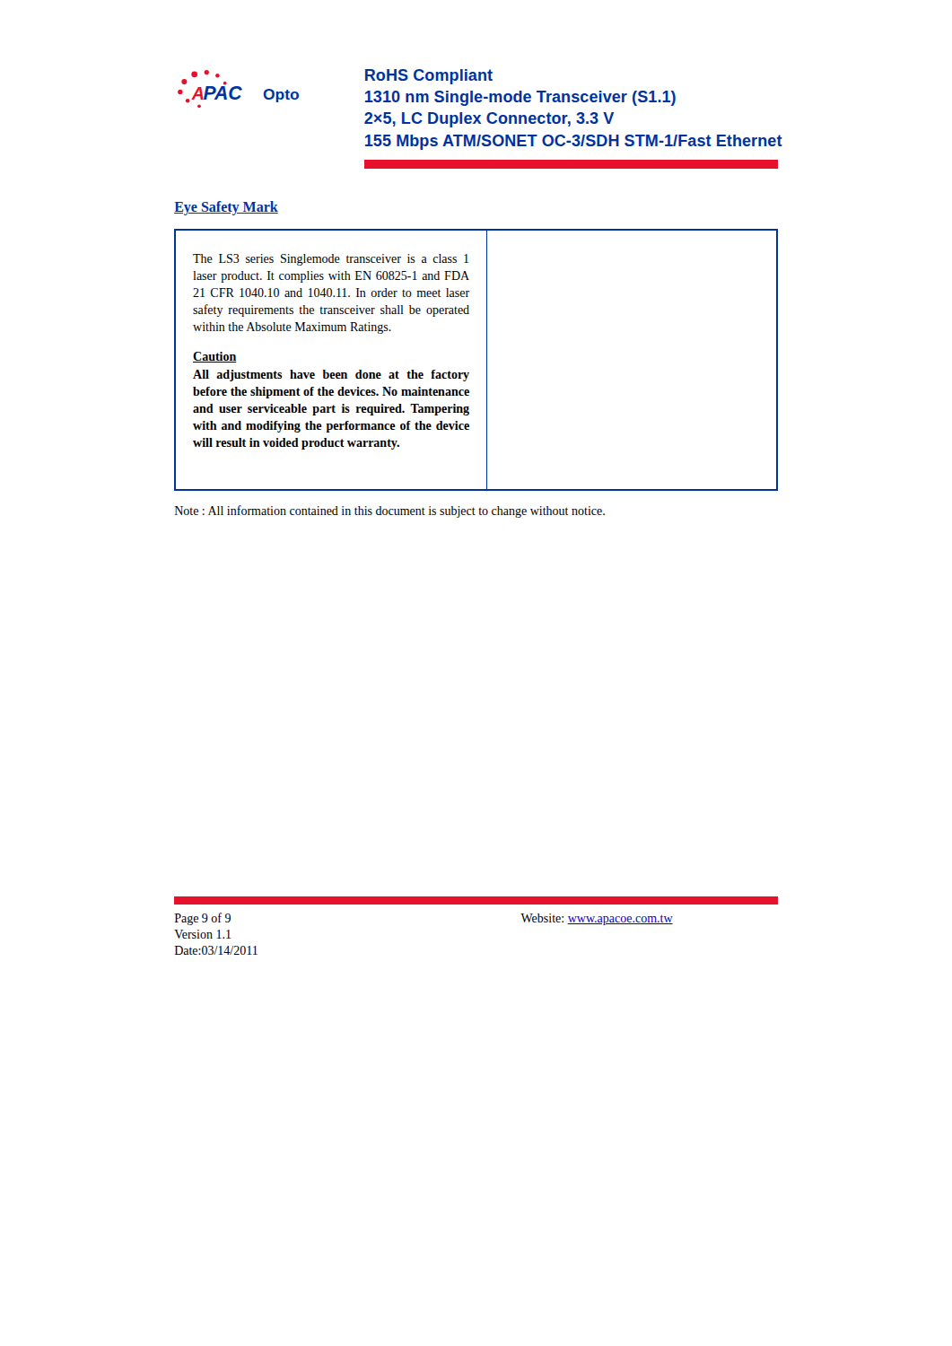PAC Opto A
RoHS Compliant 1310 nm Single-mode Transceiver (S1.1) 2×5, LC Duplex Connector, 3.3 V 155 Mbps ATM/SONET OC-3/SDH STM-1/Fast Ethernet
Eye Safety Mark
| The LS3 series Singlemode transceiver is a class 1 laser product. It complies with EN 60825-1 and FDA 21 CFR 1040.10 and 1040.11. In order to meet laser safety requirements the transceiver shall be operated within the Absolute Maximum Ratings. Caution All adjustments have been done at the factory before the shipment of the devices. No maintenance and user serviceable part is required. Tampering with and modifying the performance of the device will result in voided product warranty. | |
Note : All information contained in this document is subject to change without notice.
Page 9 of 9
Version 1.1
Date:03/14/2011
Website: www.apacoe.com.tw